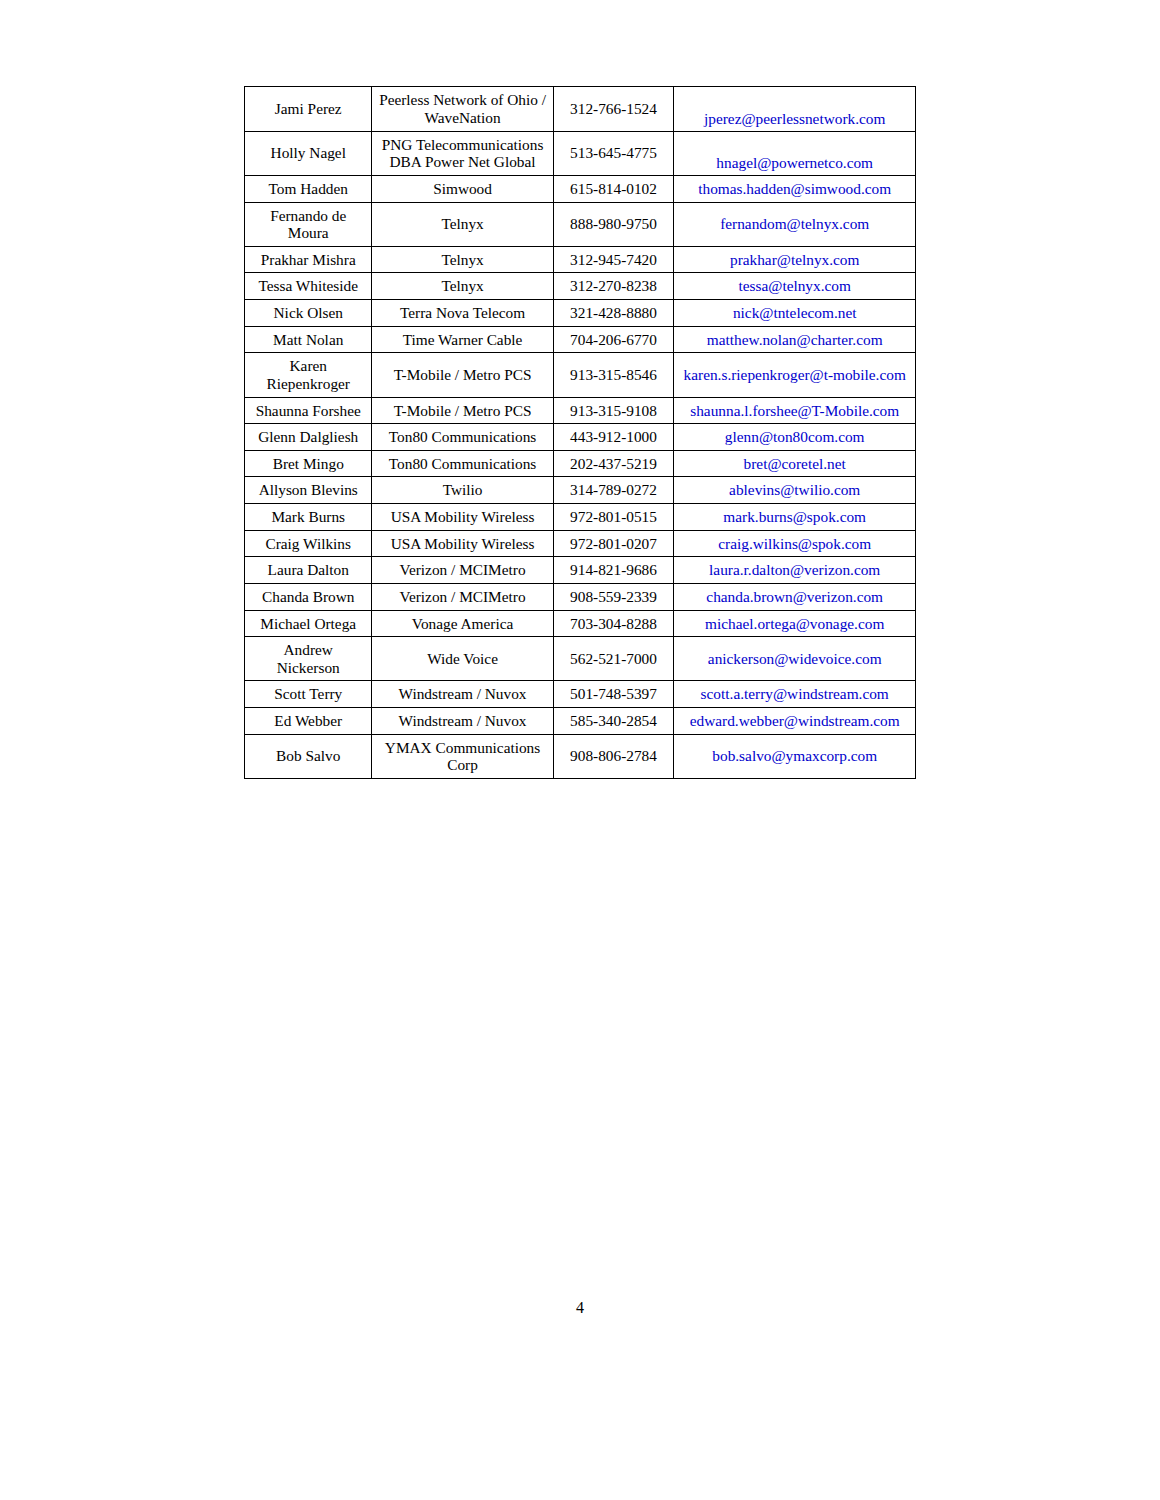| Jami Perez | Peerless Network of Ohio / WaveNation | 312-766-1524 | jperez@peerlessnetwork.com |
| Holly Nagel | PNG Telecommunications DBA Power Net Global | 513-645-4775 | hnagel@powernetco.com |
| Tom Hadden | Simwood | 615-814-0102 | thomas.hadden@simwood.com |
| Fernando de Moura | Telnyx | 888-980-9750 | fernandom@telnyx.com |
| Prakhar Mishra | Telnyx | 312-945-7420 | prakhar@telnyx.com |
| Tessa Whiteside | Telnyx | 312-270-8238 | tessa@telnyx.com |
| Nick Olsen | Terra Nova Telecom | 321-428-8880 | nick@tntelecom.net |
| Matt Nolan | Time Warner Cable | 704-206-6770 | matthew.nolan@charter.com |
| Karen Riepenkroger | T-Mobile / Metro PCS | 913-315-8546 | karen.s.riepenkroger@t-mobile.com |
| Shaunna Forshee | T-Mobile / Metro PCS | 913-315-9108 | shaunna.l.forshee@T-Mobile.com |
| Glenn Dalgliesh | Ton80 Communications | 443-912-1000 | glenn@ton80com.com |
| Bret Mingo | Ton80 Communications | 202-437-5219 | bret@coretel.net |
| Allyson Blevins | Twilio | 314-789-0272 | ablevins@twilio.com |
| Mark Burns | USA Mobility Wireless | 972-801-0515 | mark.burns@spok.com |
| Craig Wilkins | USA Mobility Wireless | 972-801-0207 | craig.wilkins@spok.com |
| Laura Dalton | Verizon / MCIMetro | 914-821-9686 | laura.r.dalton@verizon.com |
| Chanda Brown | Verizon / MCIMetro | 908-559-2339 | chanda.brown@verizon.com |
| Michael Ortega | Vonage America | 703-304-8288 | michael.ortega@vonage.com |
| Andrew Nickerson | Wide Voice | 562-521-7000 | anickerson@widevoice.com |
| Scott Terry | Windstream / Nuvox | 501-748-5397 | scott.a.terry@windstream.com |
| Ed Webber | Windstream / Nuvox | 585-340-2854 | edward.webber@windstream.com |
| Bob Salvo | YMAX Communications Corp | 908-806-2784 | bob.salvo@ymaxcorp.com |
4